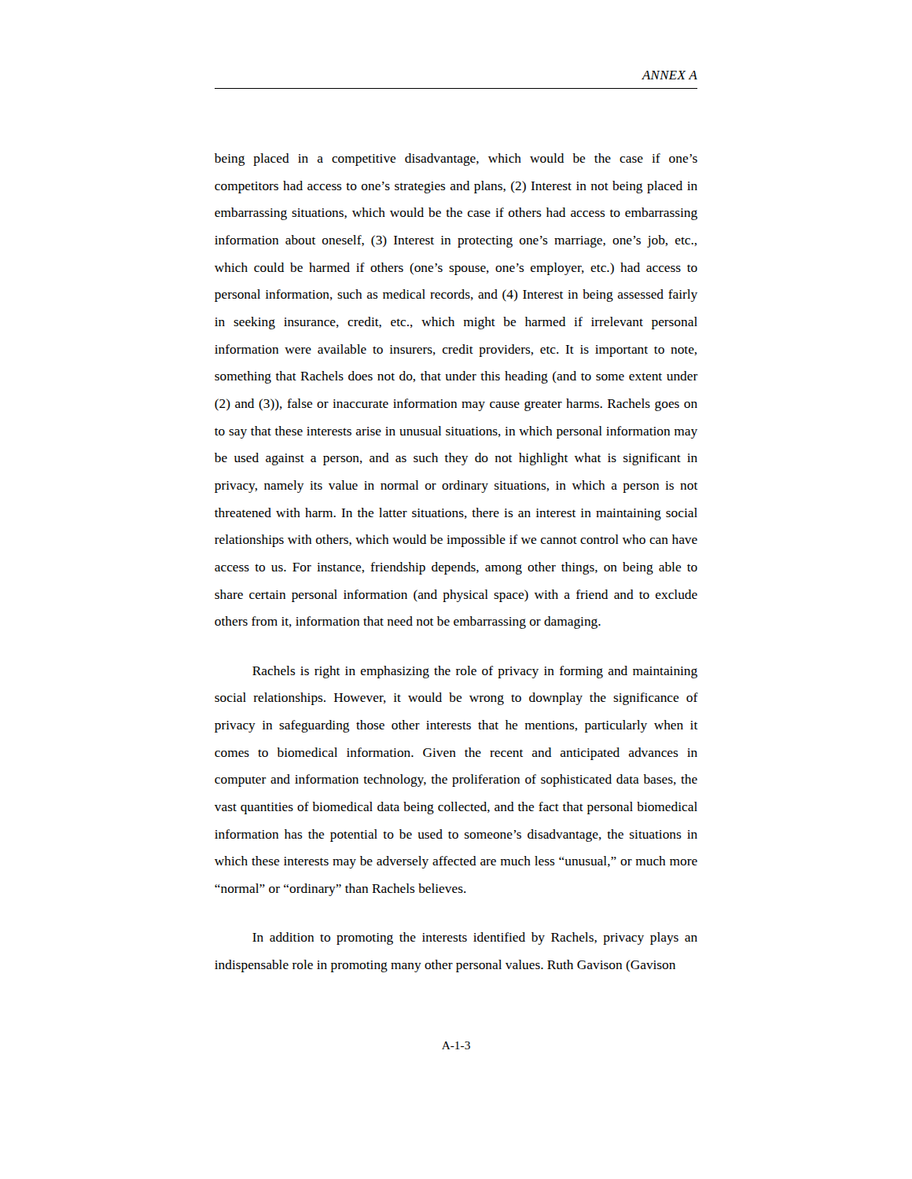ANNEX A
being placed in a competitive disadvantage, which would be the case if one’s competitors had access to one’s strategies and plans, (2) Interest in not being placed in embarrassing situations, which would be the case if others had access to embarrassing information about oneself, (3) Interest in protecting one’s marriage, one’s job, etc., which could be harmed if others (one’s spouse, one’s employer, etc.) had access to personal information, such as medical records, and (4) Interest in being assessed fairly in seeking insurance, credit, etc., which might be harmed if irrelevant personal information were available to insurers, credit providers, etc. It is important to note, something that Rachels does not do, that under this heading (and to some extent under (2) and (3)), false or inaccurate information may cause greater harms. Rachels goes on to say that these interests arise in unusual situations, in which personal information may be used against a person, and as such they do not highlight what is significant in privacy, namely its value in normal or ordinary situations, in which a person is not threatened with harm. In the latter situations, there is an interest in maintaining social relationships with others, which would be impossible if we cannot control who can have access to us. For instance, friendship depends, among other things, on being able to share certain personal information (and physical space) with a friend and to exclude others from it, information that need not be embarrassing or damaging.
Rachels is right in emphasizing the role of privacy in forming and maintaining social relationships. However, it would be wrong to downplay the significance of privacy in safeguarding those other interests that he mentions, particularly when it comes to biomedical information. Given the recent and anticipated advances in computer and information technology, the proliferation of sophisticated data bases, the vast quantities of biomedical data being collected, and the fact that personal biomedical information has the potential to be used to someone’s disadvantage, the situations in which these interests may be adversely affected are much less “unusual,” or much more “normal” or “ordinary” than Rachels believes.
In addition to promoting the interests identified by Rachels, privacy plays an indispensable role in promoting many other personal values. Ruth Gavison (Gavison
A-1-3